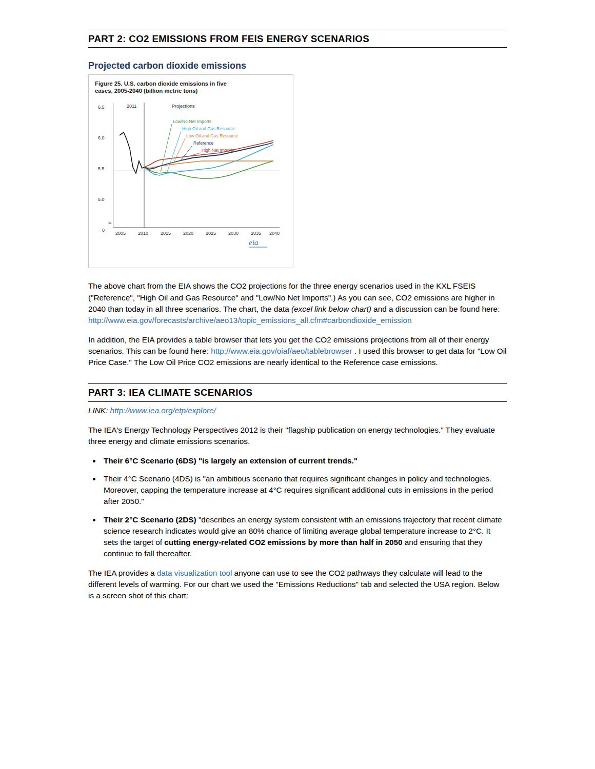PART 2: CO2 EMISSIONS FROM FEIS ENERGY SCENARIOS
Projected carbon dioxide emissions
Figure 25. U.S. carbon dioxide emissions in five
cases, 2005-2040 (billion metric tons)
6.5 6.0 5.5 5.0 0 ≈ 2005 2010 2015 2020 2025 2030 2035 2040 2011 Projections Low/No Net Imports High Oil and Gas Resource Low Oil and Gas Resource Reference High Net Imports eia
The above chart from the EIA shows the CO2 projections for the three energy scenarios used in the KXL FSEIS ("Reference", "High Oil and Gas Resource" and "Low/No Net Imports".) As you can see, CO2 emissions are higher in 2040 than today in all three scenarios. The chart, the data (excel link below chart) and a discussion can be found here:
http://www.eia.gov/forecasts/archive/aeo13/topic_emissions_all.cfm#carbondioxide_emission
In addition, the EIA provides a table browser that lets you get the CO2 emissions projections from all of their energy scenarios. This can be found here: http://www.eia.gov/oiaf/aeo/tablebrowser . I used this browser to get data for "Low Oil Price Case." The Low Oil Price CO2 emissions are nearly identical to the Reference case emissions.
PART 3: IEA CLIMATE SCENARIOS
LINK: http://www.iea.org/etp/explore/
The IEA's Energy Technology Perspectives 2012 is their "flagship publication on energy technologies." They evaluate three energy and climate emissions scenarios.
Their 6°C Scenario (6DS) "is largely an extension of current trends."
Their 4°C Scenario (4DS) is "an ambitious scenario that requires significant changes in policy and technologies. Moreover, capping the temperature increase at 4°C requires significant additional cuts in emissions in the period after 2050."
Their 2°C Scenario (2DS) "describes an energy system consistent with an emissions trajectory that recent climate science research indicates would give an 80% chance of limiting average global temperature increase to 2°C. It sets the target of cutting energy-related CO2 emissions by more than half in 2050 and ensuring that they continue to fall thereafter.
The IEA provides a data visualization tool anyone can use to see the CO2 pathways they calculate will lead to the different levels of warming. For our chart we used the "Emissions Reductions" tab and selected the USA region. Below is a screen shot of this chart: